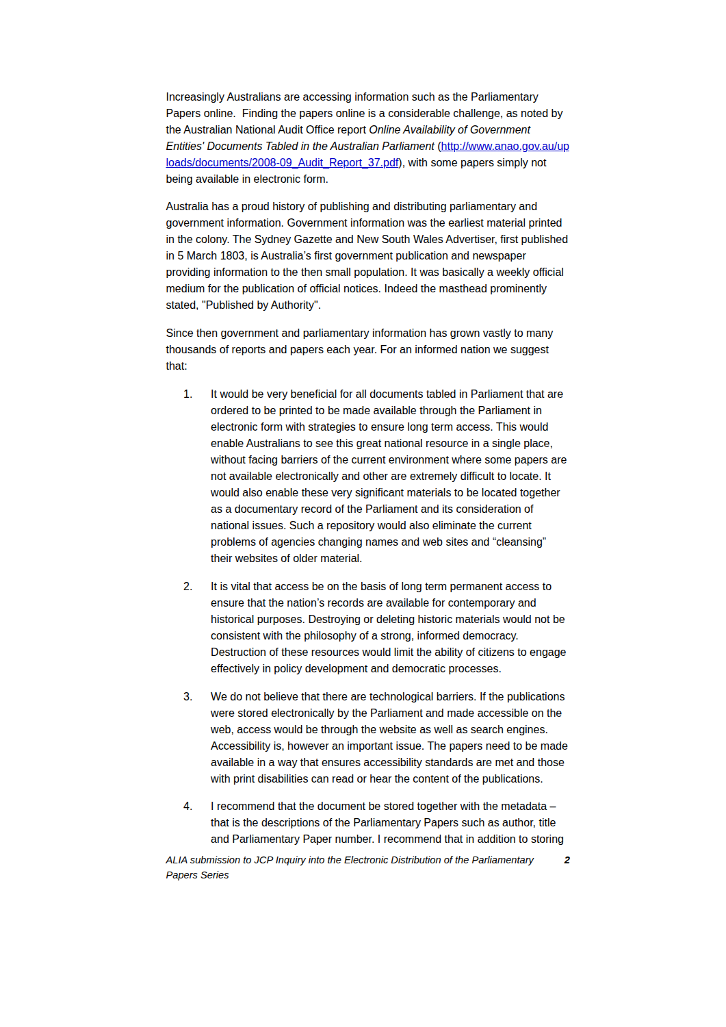Increasingly Australians are accessing information such as the Parliamentary Papers online. Finding the papers online is a considerable challenge, as noted by the Australian National Audit Office report Online Availability of Government Entities' Documents Tabled in the Australian Parliament (http://www.anao.gov.au/uploads/documents/2008-09_Audit_Report_37.pdf), with some papers simply not being available in electronic form.
Australia has a proud history of publishing and distributing parliamentary and government information. Government information was the earliest material printed in the colony. The Sydney Gazette and New South Wales Advertiser, first published in 5 March 1803, is Australia’s first government publication and newspaper providing information to the then small population. It was basically a weekly official medium for the publication of official notices. Indeed the masthead prominently stated, "Published by Authority".
Since then government and parliamentary information has grown vastly to many thousands of reports and papers each year. For an informed nation we suggest that:
It would be very beneficial for all documents tabled in Parliament that are ordered to be printed to be made available through the Parliament in electronic form with strategies to ensure long term access. This would enable Australians to see this great national resource in a single place, without facing barriers of the current environment where some papers are not available electronically and other are extremely difficult to locate. It would also enable these very significant materials to be located together as a documentary record of the Parliament and its consideration of national issues. Such a repository would also eliminate the current problems of agencies changing names and web sites and “cleansing” their websites of older material.
It is vital that access be on the basis of long term permanent access to ensure that the nation’s records are available for contemporary and historical purposes. Destroying or deleting historic materials would not be consistent with the philosophy of a strong, informed democracy. Destruction of these resources would limit the ability of citizens to engage effectively in policy development and democratic processes.
We do not believe that there are technological barriers. If the publications were stored electronically by the Parliament and made accessible on the web, access would be through the website as well as search engines. Accessibility is, however an important issue. The papers need to be made available in a way that ensures accessibility standards are met and those with print disabilities can read or hear the content of the publications.
I recommend that the document be stored together with the metadata – that is the descriptions of the Parliamentary Papers such as author, title and Parliamentary Paper number. I recommend that in addition to storing
ALIA submission to JCP Inquiry into the Electronic Distribution of the Parliamentary Papers Series 2